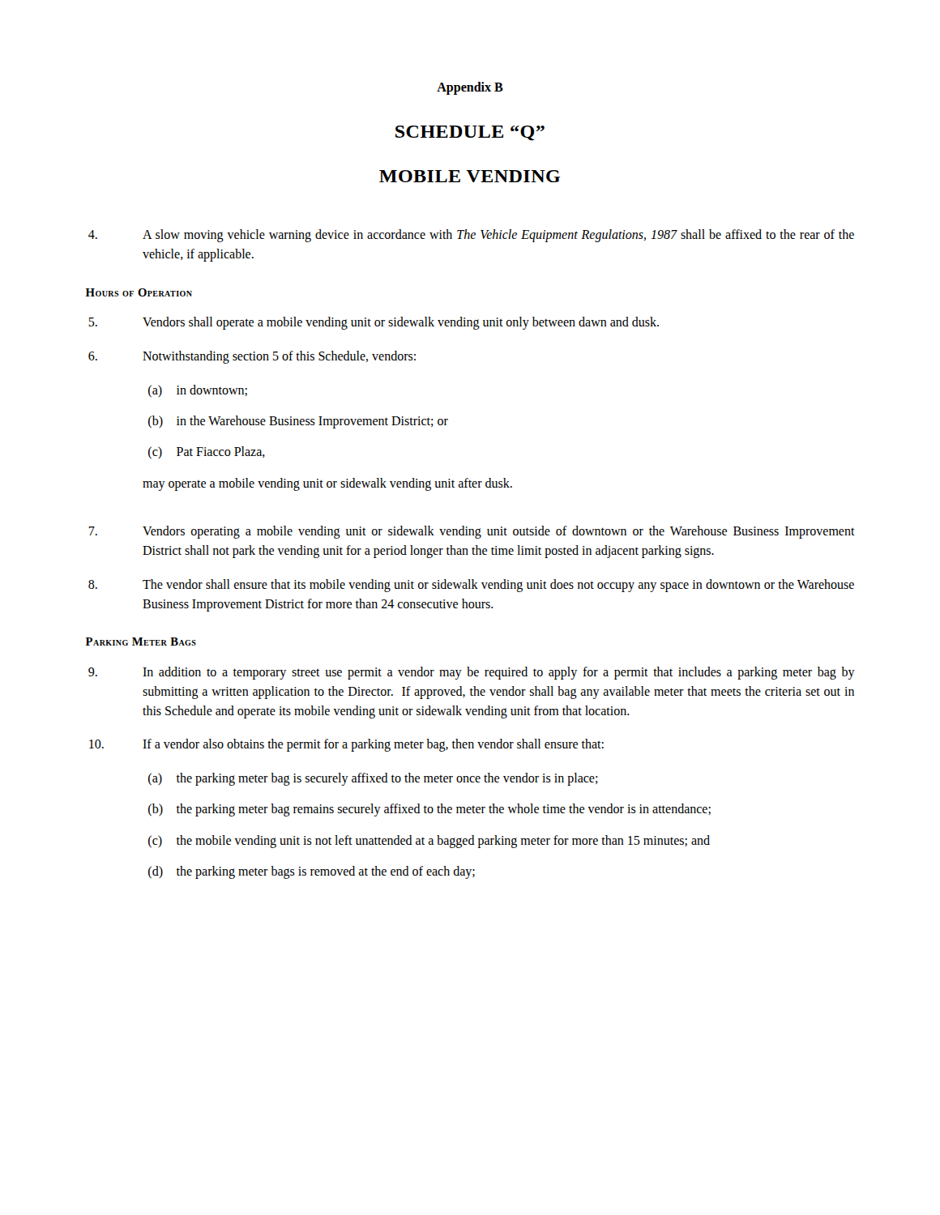Appendix B
SCHEDULE “Q”
MOBILE VENDING
4.
A slow moving vehicle warning device in accordance with The Vehicle Equipment Regulations, 1987 shall be affixed to the rear of the vehicle, if applicable.
Hours of Operation
5.
Vendors shall operate a mobile vending unit or sidewalk vending unit only between dawn and dusk.
6.
Notwithstanding section 5 of this Schedule, vendors:
(a)
in downtown;
(b)
in the Warehouse Business Improvement District; or
(c)
Pat Fiacco Plaza,
may operate a mobile vending unit or sidewalk vending unit after dusk.
7.
Vendors operating a mobile vending unit or sidewalk vending unit outside of downtown or the Warehouse Business Improvement District shall not park the vending unit for a period longer than the time limit posted in adjacent parking signs.
8.
The vendor shall ensure that its mobile vending unit or sidewalk vending unit does not occupy any space in downtown or the Warehouse Business Improvement District for more than 24 consecutive hours.
Parking Meter Bags
9.
In addition to a temporary street use permit a vendor may be required to apply for a permit that includes a parking meter bag by submitting a written application to the Director. If approved, the vendor shall bag any available meter that meets the criteria set out in this Schedule and operate its mobile vending unit or sidewalk vending unit from that location.
10.
If a vendor also obtains the permit for a parking meter bag, then vendor shall ensure that:
(a)
the parking meter bag is securely affixed to the meter once the vendor is in place;
(b)
the parking meter bag remains securely affixed to the meter the whole time the vendor is in attendance;
(c)
the mobile vending unit is not left unattended at a bagged parking meter for more than 15 minutes; and
(d)
the parking meter bags is removed at the end of each day;